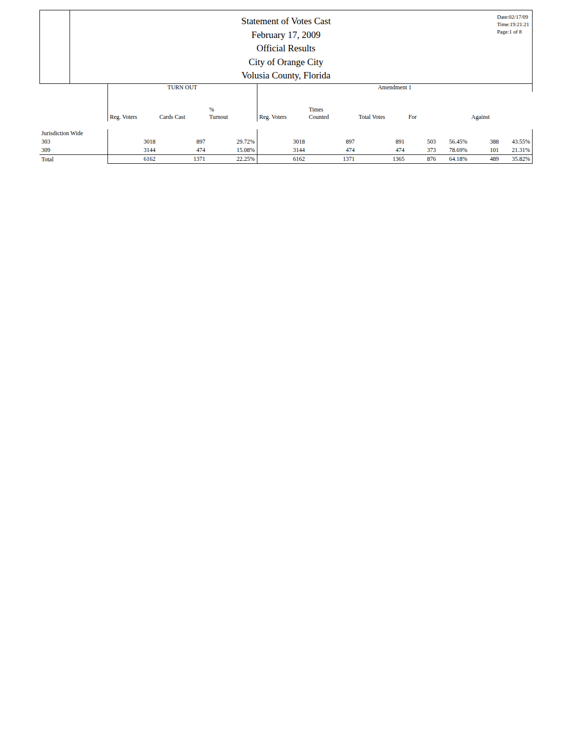Date:02/17/09
Time:19:21:21
Page:1 of 8
Statement of Votes Cast
February 17, 2009
Official Results
City of Orange City
Volusia County, Florida
| | TURN OUT | Amendment 1 |
| | Reg. Voters | Cards Cast | % Turnout | Reg. Voters | Times Counted | Total Votes | For | Against |
| Jurisdiction Wide | | | | | | | | | | |
| 303 | 3018 | 897 | 29.72% | 3018 | 897 | 891 | 503 | 56.45% | 388 | 43.55% |
| 309 | 3144 | 474 | 15.08% | 3144 | 474 | 474 | 373 | 78.69% | 101 | 21.31% |
| Total | 6162 | 1371 | 22.25% | 6162 | 1371 | 1365 | 876 | 64.18% | 489 | 35.82% |